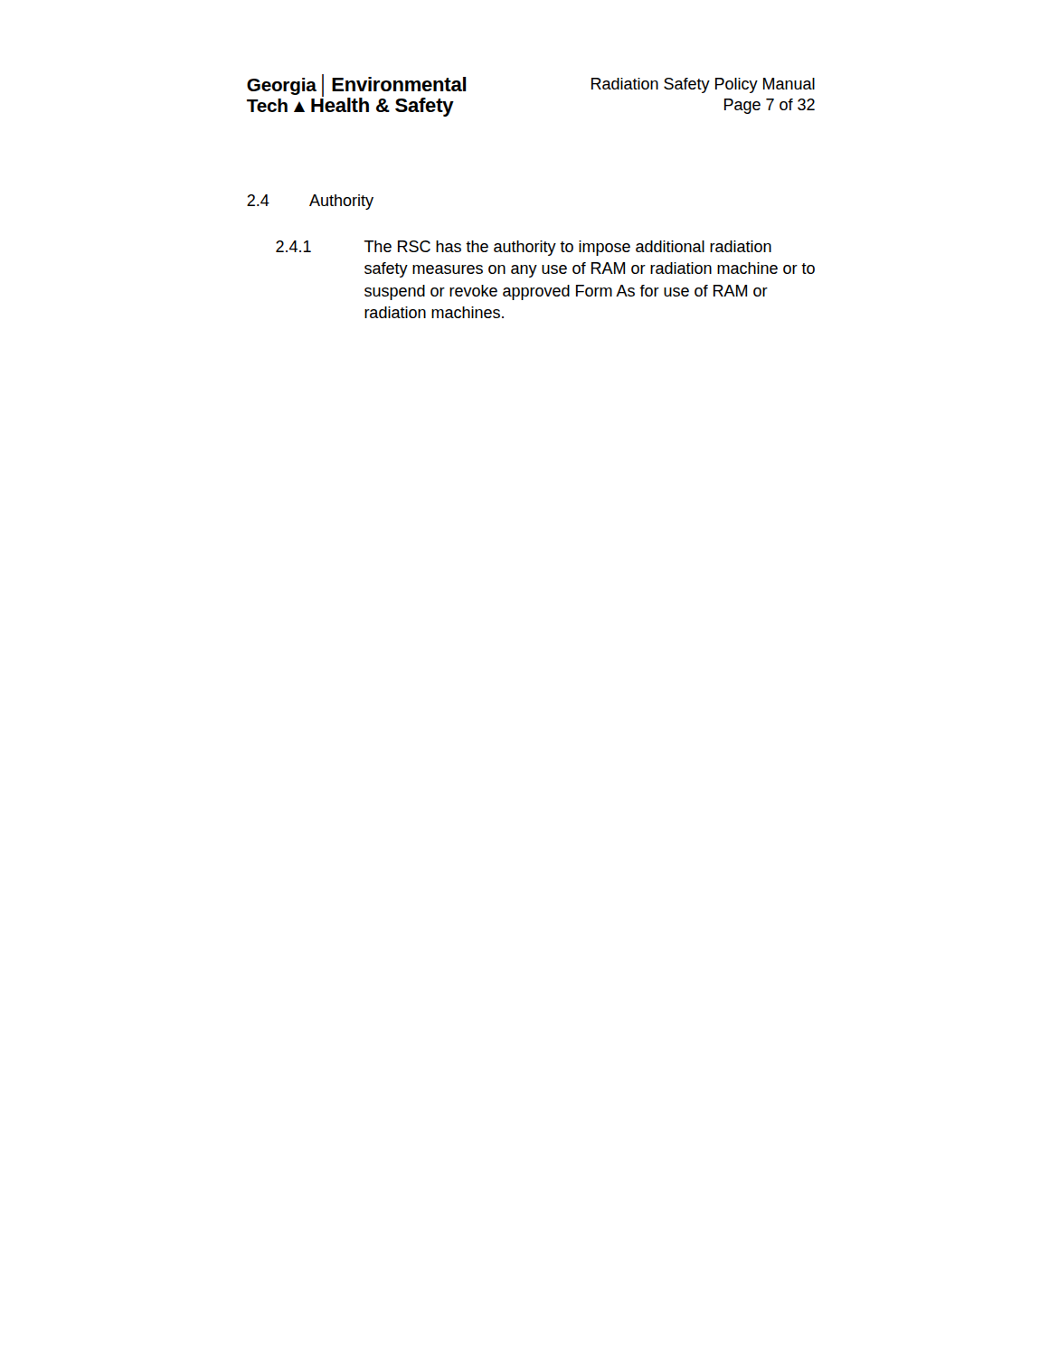Georgia│Environmental Tech▲Health & Safety
Radiation Safety Policy Manual
Page 7 of 32
2.4 Authority
2.4.1 The RSC has the authority to impose additional radiation safety measures on any use of RAM or radiation machine or to suspend or revoke approved Form As for use of RAM or radiation machines.